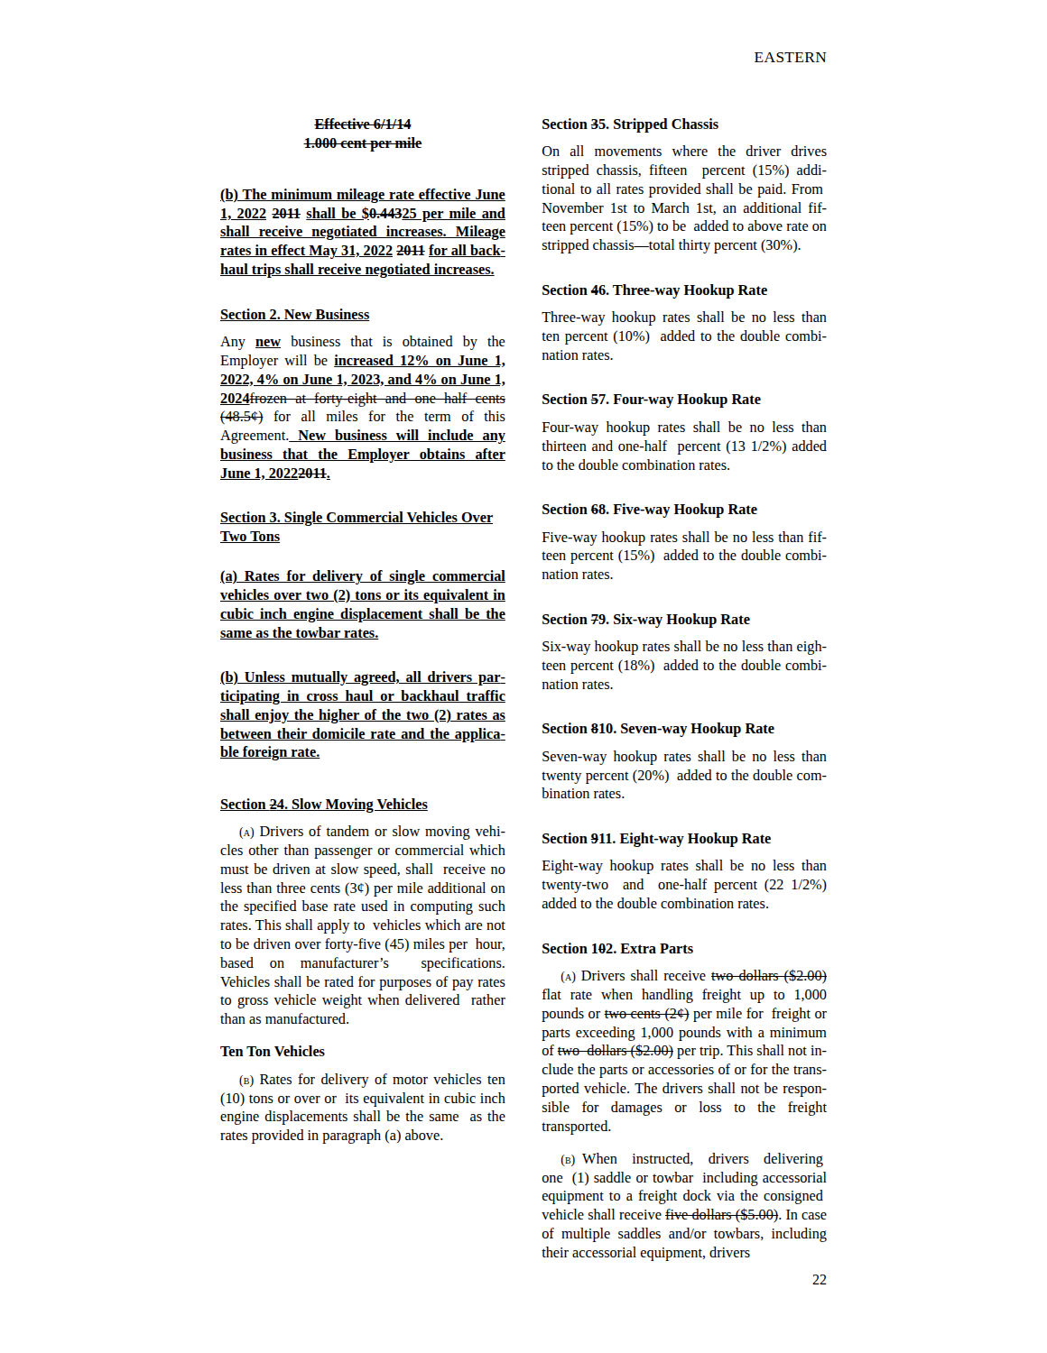EASTERN
Effective 6/1/14
1.000 cent per mile
(b) The minimum mileage rate effective June 1, 2022 2011 shall be $0.44325 per mile and shall receive negotiated increases. Mileage rates in effect May 31, 2022 2011 for all backhaul trips shall receive negotiated increases.
Section 2. New Business
Any new business that is obtained by the Employer will be increased 12% on June 1, 2022, 4% on June 1, 2023, and 4% on June 1, 2024 frozen at forty-eight and one half cents (48.5¢) for all miles for the term of this Agreement. New business will include any business that the Employer obtains after June 1, 20222011.
Section 3. Single Commercial Vehicles Over Two Tons
(a) Rates for delivery of single commercial vehicles over two (2) tons or its equivalent in cubic inch engine displacement shall be the same as the towbar rates.
(b) Unless mutually agreed, all drivers participating in cross haul or backhaul traffic shall enjoy the higher of the two (2) rates as between their domicile rate and the applicable foreign rate.
Section 24. Slow Moving Vehicles
(a) Drivers of tandem or slow moving vehicles other than passenger or commercial which must be driven at slow speed, shall receive no less than three cents (3¢) per mile additional on the specified base rate used in computing such rates. This shall apply to vehicles which are not to be driven over forty-five (45) miles per hour, based on manufacturer’s specifications. Vehicles shall be rated for purposes of pay rates to gross vehicle weight when delivered rather than as manufactured.
Ten Ton Vehicles
(b) Rates for delivery of motor vehicles ten (10) tons or over or its equivalent in cubic inch engine displacements shall be the same as the rates provided in paragraph (a) above.
Section 35. Stripped Chassis
On all movements where the driver drives stripped chassis, fifteen percent (15%) additional to all rates provided shall be paid. From November 1st to March 1st, an additional fifteen percent (15%) to be added to above rate on stripped chassis—total thirty percent (30%).
Section 46. Three-way Hookup Rate
Three-way hookup rates shall be no less than ten percent (10%) added to the double combination rates.
Section 57. Four-way Hookup Rate
Four-way hookup rates shall be no less than thirteen and one-half percent (13 1/2%) added to the double combination rates.
Section 68. Five-way Hookup Rate
Five-way hookup rates shall be no less than fifteen percent (15%) added to the double combination rates.
Section 79. Six-way Hookup Rate
Six-way hookup rates shall be no less than eighteen percent (18%) added to the double combination rates.
Section 810. Seven-way Hookup Rate
Seven-way hookup rates shall be no less than twenty percent (20%) added to the double combination rates.
Section 911. Eight-way Hookup Rate
Eight-way hookup rates shall be no less than twenty-two and one-half percent (22 1/2%) added to the double combination rates.
Section 102. Extra Parts
(a) Drivers shall receive two dollars ($2.00) flat rate when handling freight up to 1,000 pounds or two cents (2¢) per mile for freight or parts exceeding 1,000 pounds with a minimum of two dollars ($2.00) per trip. This shall not include the parts or accessories of or for the transported vehicle. The drivers shall not be responsible for damages or loss to the freight transported.
(b) When instructed, drivers delivering one (1) saddle or towbar including accessorial equipment to a freight dock via the consigned vehicle shall receive five dollars ($5.00). In case of multiple saddles and/or towbars, including their accessorial equipment, drivers
22